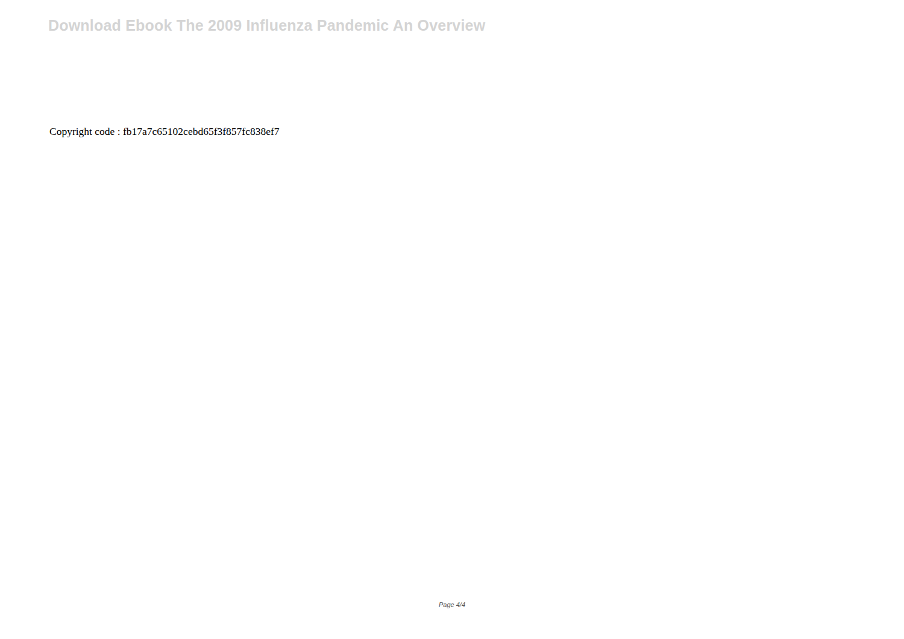Download Ebook The 2009 Influenza Pandemic An Overview
Copyright code : fb17a7c65102cebd65f3f857fc838ef7
Page 4/4